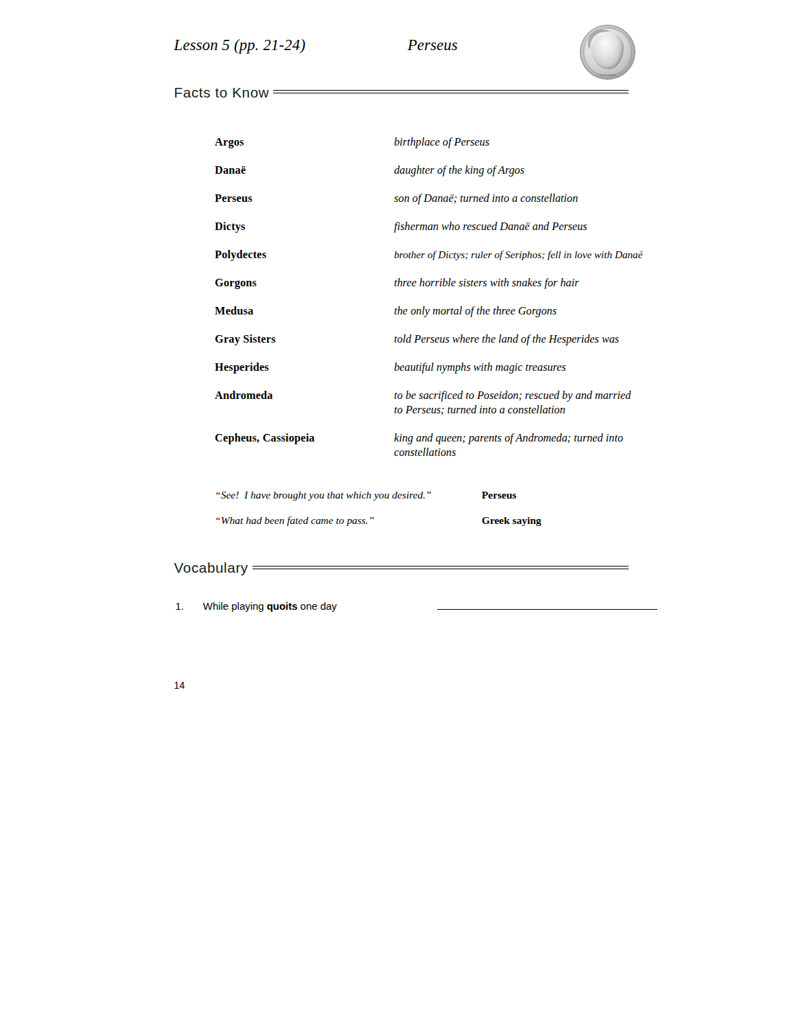Lesson 5 (pp. 21-24) Perseus
ALEXANDER
Facts to Know
| Argos | birthplace of Perseus |
| Danaë | daughter of the king of Argos |
| Perseus | son of Danaë; turned into a constellation |
| Dictys | fisherman who rescued Danaë and Perseus |
| Polydectes | brother of Dictys; ruler of Seriphos; fell in love with Danaë |
| Gorgons | three horrible sisters with snakes for hair |
| Medusa | the only mortal of the three Gorgons |
| Gray Sisters | told Perseus where the land of the Hesperides was |
| Hesperides | beautiful nymphs with magic treasures |
| Andromeda | to be sacrificed to Poseidon; rescued by and married to Perseus; turned into a constellation |
| Cepheus, Cassiopeia | king and queen; parents of Andromeda; turned into constellations |
“See! I have brought you that which you desired.”
Perseus
“What had been fated came to pass.”
Greek saying
Vocabulary
1.
While playing quoits one day
14